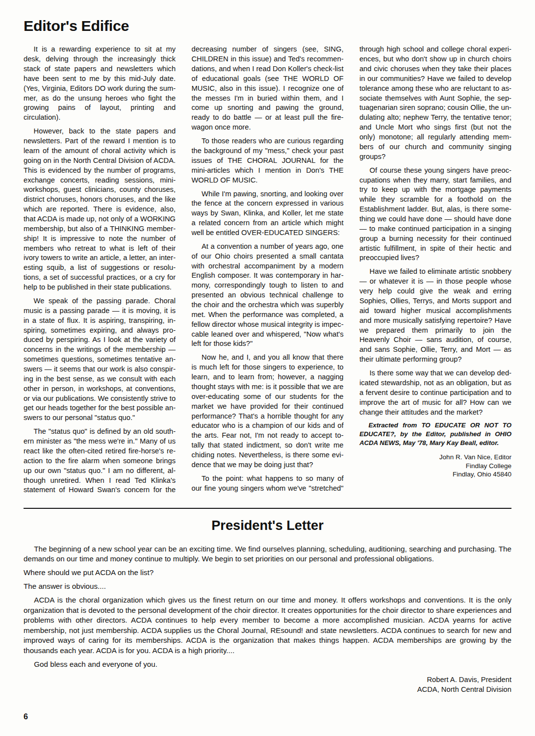Editor's Edifice
It is a rewarding experience to sit at my desk, delving through the increasingly thick stack of state papers and newsletters which have been sent to me by this mid-July date. (Yes, Virginia, Editors DO work during the summer, as do the unsung heroes who fight the growing pains of layout, printing and circulation).
However, back to the state papers and newsletters. Part of the reward I mention is to learn of the amount of choral activity which is going on in the North Central Division of ACDA. This is evidenced by the number of programs, exchange concerts, reading sessions, mini-workshops, guest clinicians, county choruses, district choruses, honors choruses, and the like which are reported. There is evidence, also, that ACDA is made up, not only of a WORKING membership, but also of a THINKING membership! It is impressive to note the number of members who retreat to what is left of their ivory towers to write an article, a letter, an interesting squib, a list of suggestions or resolutions, a set of successful practices, or a cry for help to be published in their state publications.
We speak of the passing parade. Choral music is a passing parade — it is moving, it is in a state of flux. It is aspiring, transpiring, inspiring, sometimes expiring, and always produced by perspiring. As I look at the variety of concerns in the writings of the membership — sometimes questions, sometimes tentative answers — it seems that our work is also conspiring in the best sense, as we consult with each other in person, in workshops, at conventions, or via our publications. We consistently strive to get our heads together for the best possible answers to our personal "status quo."
The "status quo" is defined by an old southern minister as "the mess we're in." Many of us react like the often-cited retired fire-horse's reaction to the fire alarm when someone brings up our own "status quo." I am no different, although unretired. When I read Ted Klinka's statement of Howard Swan's concern for the decreasing number of singers (see, SING, CHILDREN in this issue) and Ted's recommendations, and when I read Don Koller's check-list of educational goals (see THE WORLD OF MUSIC, also in this issue). I recognize one of the messes I'm in buried within them, and I come up snorting and pawing the ground, ready to do battle — or at least pull the fire-wagon once more.
To those readers who are curious regarding the background of my "mess," check your past issues of THE CHORAL JOURNAL for the mini-articles which I mention in Don's THE WORLD OF MUSIC.
While I'm pawing, snorting, and looking over the fence at the concern expressed in various ways by Swan, Klinka, and Koller, let me state a related concern from an article which might well be entitled OVER-EDUCATED SINGERS:
At a convention a number of years ago, one of our Ohio choirs presented a small cantata with orchestral accompaniment by a modern English composer. It was contemporary in harmony, correspondingly tough to listen to and presented an obvious technical challenge to the choir and the orchestra which was superbly met. When the performance was completed, a fellow director whose musical integrity is impeccable leaned over and whispered, "Now what's left for those kids?"
Now he, and I, and you all know that there is much left for those singers to experience, to learn, and to learn from; however, a nagging thought stays with me: is it possible that we are over-educating some of our students for the market we have provided for their continued performance? That's a horrible thought for any educator who is a champion of our kids and of the arts. Fear not, I'm not ready to accept totally that stated indictment, so don't write me chiding notes. Nevertheless, is there some evidence that we may be doing just that?
To the point: what happens to so many of our fine young singers whom we've "stretched" through high school and college choral experiences, but who don't show up in church choirs and civic choruses when they take their places in our communities? Have we failed to develop tolerance among these who are reluctant to associate themselves with Aunt Sophie, the septuagenarian siren soprano; cousin Ollie, the undulating alto; nephew Terry, the tentative tenor; and Uncle Mort who sings first (but not the only) monotone; all regularly attending members of our church and community singing groups?
Of course these young singers have preoccupations when they marry, start families, and try to keep up with the mortgage payments while they scramble for a foothold on the Establishment ladder. But, alas, is there something we could have done — should have done — to make continued participation in a singing group a burning necessity for their continued artistic fulfillment, in spite of their hectic and preoccupied lives?
Have we failed to eliminate artistic snobbery — or whatever it is — in those people whose very help could give the weak and erring Sophies, Ollies, Terrys, and Morts support and aid toward higher musical accomplishments and more musically satisfying repertoire? Have we prepared them primarily to join the Heavenly Choir — sans audition, of course, and sans Sophie, Ollie, Terry, and Mort — as their ultimate performing group?
Is there some way that we can develop dedicated stewardship, not as an obligation, but as a fervent desire to continue participation and to improve the art of music for all? How can we change their attitudes and the market?
Extracted from TO EDUCATE OR NOT TO EDUCATE?, by the Editor, published in OHIO ACDA NEWS, May '78, Mary Kay Beall, editor.
John R. Van Nice, Editor
Findlay College
Findlay, Ohio 45840
President's Letter
The beginning of a new school year can be an exciting time. We find ourselves planning, scheduling, auditioning, searching and purchasing. The demands on our time and money continue to multiply. We begin to set priorities on our personal and professional obligations.
Where should we put ACDA on the list?
The answer is obvious....
ACDA is the choral organization which gives us the finest return on our time and money. It offers workshops and conventions. It is the only organization that is devoted to the personal development of the choir director. It creates opportunities for the choir director to share experiences and problems with other directors. ACDA continues to help every member to become a more accomplished musician. ACDA yearns for active membership, not just membership. ACDA supplies us the Choral Journal, REsound! and state newsletters. ACDA continues to search for new and improved ways of caring for its memberships. ACDA is the organization that makes things happen. ACDA memberships are growing by the thousands each year. ACDA is for you. ACDA is a high priority....
God bless each and everyone of you.
Robert A. Davis, President
ACDA, North Central Division
6